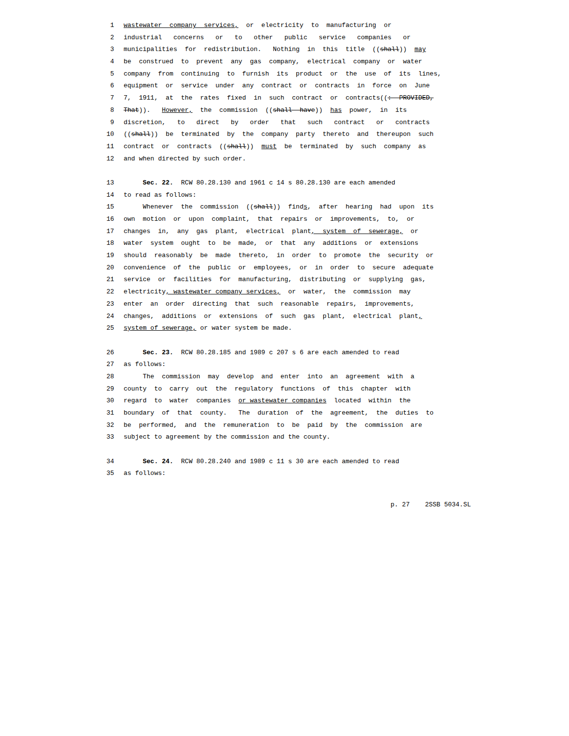1 wastewater company services, or electricity to manufacturing or
2 industrial concerns or to other public service companies or
3 municipalities for redistribution. Nothing in this title ((shall)) may
4 be construed to prevent any gas company, electrical company or water
5 company from continuing to furnish its product or the use of its lines,
6 equipment or service under any contract or contracts in force on June
77, 1911, at the rates fixed in such contract or contracts((: PROVIDED,
8 That)). However, the commission ((shall have)) has power, in its
9 discretion, to direct by order that such contract or contracts
10((shall)) be terminated by the company party thereto and thereupon such
11 contract or contracts ((shall)) must be terminated by such company as
12 and when directed by such order.
13 Sec. 22. RCW 80.28.130 and 1961 c 14 s 80.28.130 are each amended
14 to read as follows:
15 Whenever the commission ((shall)) finds, after hearing had upon its
16 own motion or upon complaint, that repairs or improvements, to, or
17 changes in, any gas plant, electrical plant, system of sewerage, or
18 water system ought to be made, or that any additions or extensions
19 should reasonably be made thereto, in order to promote the security or
20 convenience of the public or employees, or in order to secure adequate
21 service or facilities for manufacturing, distributing or supplying gas,
22 electricity, wastewater company services, or water, the commission may
23 enter an order directing that such reasonable repairs, improvements,
24 changes, additions or extensions of such gas plant, electrical plant,
25 system of sewerage, or water system be made.
26 Sec. 23. RCW 80.28.185 and 1989 c 207 s 6 are each amended to read
27 as follows:
28 The commission may develop and enter into an agreement with a
29 county to carry out the regulatory functions of this chapter with
30 regard to water companies or wastewater companies located within the
31 boundary of that county. The duration of the agreement, the duties to
32 be performed, and the remuneration to be paid by the commission are
33 subject to agreement by the commission and the county.
34 Sec. 24. RCW 80.28.240 and 1989 c 11 s 30 are each amended to read
35 as follows:
p. 27 2SSB 5034.SL